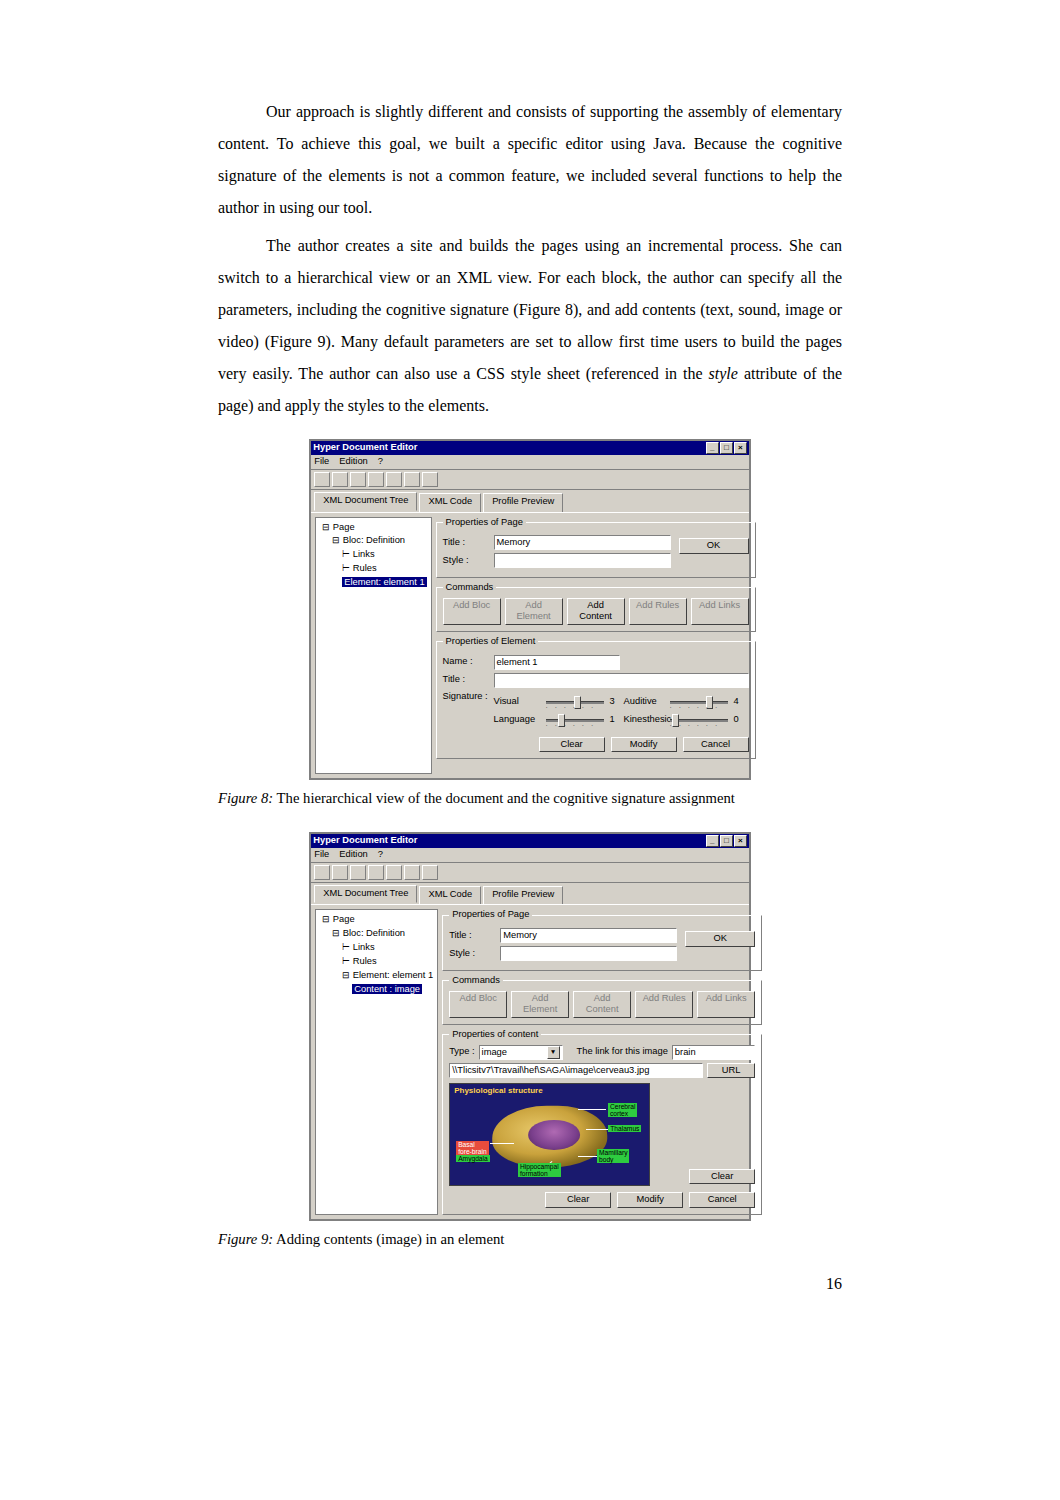Our approach is slightly different and consists of supporting the assembly of elementary content. To achieve this goal, we built a specific editor using Java. Because the cognitive signature of the elements is not a common feature, we included several functions to help the author in using our tool.
The author creates a site and builds the pages using an incremental process. She can switch to a hierarchical view or an XML view. For each block, the author can specify all the parameters, including the cognitive signature (Figure 8), and add contents (text, sound, image or video) (Figure 9). Many default parameters are set to allow first time users to build the pages very easily. The author can also use a CSS style sheet (referenced in the style attribute of the page) and apply the styles to the elements.
Hyper Document Editor _□×
File Edition?
XML Document Tree
XML Code
Profile Preview
⊟ Page
⊟ Bloc: Definition
⊢ Links
⊢ Rules
Element: element 1
Properties of Page
Title :
Memory
Style :
OK
Commands
Add Bloc
Add Element
Add Content
Add Rules
Add Links
Properties of Element
Name :
element 1
Title :
Signature :
Visual · · · · · · 3 Auditive · · · · · · 4
Language · · · · · · 1 Kinesthesic · · · · · · 0
Clear
Modify
Cancel
Figure 8: The hierarchical view of the document and the cognitive signature assignment
Hyper Document Editor _□×
File Edition?
XML Document Tree
XML Code
Profile Preview
⊟ Page
⊟ Bloc: Definition
⊢ Links
⊢ Rules
⊟ Element: element 1
Content : image
Properties of Page
Title :
Memory
Style :
OK
Commands
Add Bloc
Add Element
Add Content
Add Rules
Add Links
Properties of content
Type :
image▼
The link for this image
brain
\\Tlicsitv7\Travail\hef\SAGA\image\cerveau3.jpg
URL
Physiological structure Cerebral
cortex Thalamus Mamillary
body Hippocampal
formation Basal
fore-brain Amygdala
Clear
Clear
Modify
Cancel
Figure 9: Adding contents (image) in an element
16